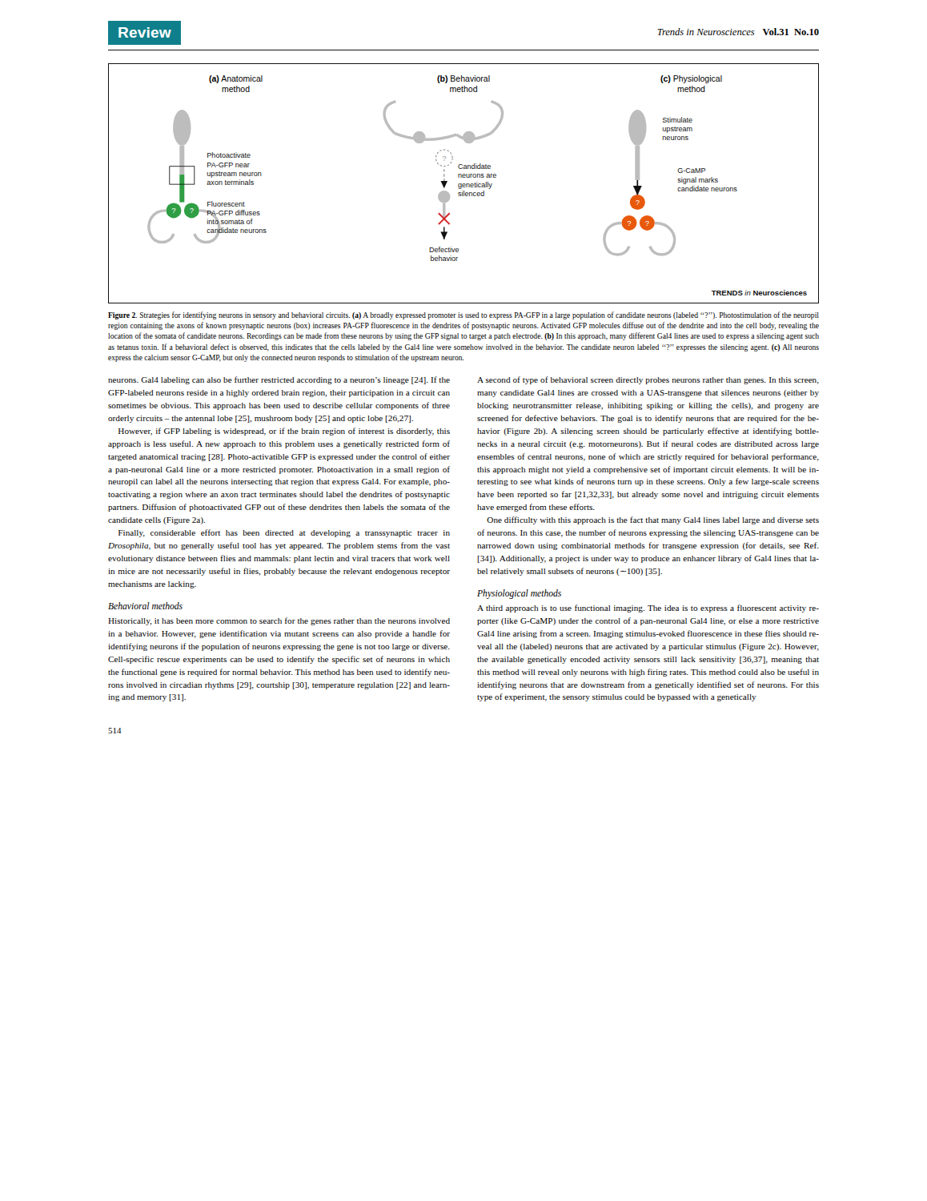Review
Trends in NeurosciencesVol.31 No.10
(a) Anatomical
method
? ? Photoactivate PA-GFP near upstream neuron axon terminals Fluorescent PA-GFP diffuses into somata of candidate neurons
(b) Behavioral
method
? Candidate neurons are genetically silenced Defective behavior
(c) Physiological
method
Stimulate upstream neurons G-CaMP signal marks candidate neurons ? ? ?
TRENDS in Neurosciences
Figure 2. Strategies for identifying neurons in sensory and behavioral circuits. (a) A broadly expressed promoter is used to express PA-GFP in a large population of candidate neurons (labeled ‘‘?’’). Photostimulation of the neuropil region containing the axons of known presynaptic neurons (box) increases PA-GFP fluorescence in the dendrites of postsynaptic neurons. Activated GFP molecules diffuse out of the dendrite and into the cell body, revealing the location of the somata of candidate neurons. Recordings can be made from these neurons by using the GFP signal to target a patch electrode. (b) In this approach, many different Gal4 lines are used to express a silencing agent such as tetanus toxin. If a behavioral defect is observed, this indicates that the cells labeled by the Gal4 line were somehow involved in the behavior. The candidate neuron labeled ‘‘?’’ expresses the silencing agent. (c) All neurons express the calcium sensor G-CaMP, but only the connected neuron responds to stimulation of the upstream neuron.
neurons. Gal4 labeling can also be further restricted according to a neuron’s lineage [24]. If the GFP-labeled neurons reside in a highly ordered brain region, their participation in a circuit can sometimes be obvious. This approach has been used to describe cellular components of three orderly circuits – the antennal lobe [25], mushroom body [25] and optic lobe [26,27].
However, if GFP labeling is widespread, or if the brain region of interest is disorderly, this approach is less useful. A new approach to this problem uses a genetically restricted form of targeted anatomical tracing [28]. Photo-activatible GFP is expressed under the control of either a pan-neuronal Gal4 line or a more restricted promoter. Photoactivation in a small region of neuropil can label all the neurons intersecting that region that express Gal4. For example, photoactivating a region where an axon tract terminates should label the dendrites of postsynaptic partners. Diffusion of photoactivated GFP out of these dendrites then labels the somata of the candidate cells (Figure 2a).
Finally, considerable effort has been directed at developing a transsynaptic tracer in Drosophila, but no generally useful tool has yet appeared. The problem stems from the vast evolutionary distance between flies and mammals: plant lectin and viral tracers that work well in mice are not necessarily useful in flies, probably because the relevant endogenous receptor mechanisms are lacking.
Behavioral methods
Historically, it has been more common to search for the genes rather than the neurons involved in a behavior. However, gene identification via mutant screens can also provide a handle for identifying neurons if the population of neurons expressing the gene is not too large or diverse. Cell-specific rescue experiments can be used to identify the specific set of neurons in which the functional gene is required for normal behavior. This method has been used to identify neurons involved in circadian rhythms [29], courtship [30], temperature regulation [22] and learning and memory [31].
A second of type of behavioral screen directly probes neurons rather than genes. In this screen, many candidate Gal4 lines are crossed with a UAS-transgene that silences neurons (either by blocking neurotransmitter release, inhibiting spiking or killing the cells), and progeny are screened for defective behaviors. The goal is to identify neurons that are required for the behavior (Figure 2b). A silencing screen should be particularly effective at identifying bottlenecks in a neural circuit (e.g. motorneurons). But if neural codes are distributed across large ensembles of central neurons, none of which are strictly required for behavioral performance, this approach might not yield a comprehensive set of important circuit elements. It will be interesting to see what kinds of neurons turn up in these screens. Only a few large-scale screens have been reported so far [21,32,33], but already some novel and intriguing circuit elements have emerged from these efforts.
One difficulty with this approach is the fact that many Gal4 lines label large and diverse sets of neurons. In this case, the number of neurons expressing the silencing UAS-transgene can be narrowed down using combinatorial methods for transgene expression (for details, see Ref. [34]). Additionally, a project is under way to produce an enhancer library of Gal4 lines that label relatively small subsets of neurons (∼100) [35].
Physiological methods
A third approach is to use functional imaging. The idea is to express a fluorescent activity reporter (like G-CaMP) under the control of a pan-neuronal Gal4 line, or else a more restrictive Gal4 line arising from a screen. Imaging stimulus-evoked fluorescence in these flies should reveal all the (labeled) neurons that are activated by a particular stimulus (Figure 2c). However, the available genetically encoded activity sensors still lack sensitivity [36,37], meaning that this method will reveal only neurons with high firing rates. This method could also be useful in identifying neurons that are downstream from a genetically identified set of neurons. For this type of experiment, the sensory stimulus could be bypassed with a genetically
514